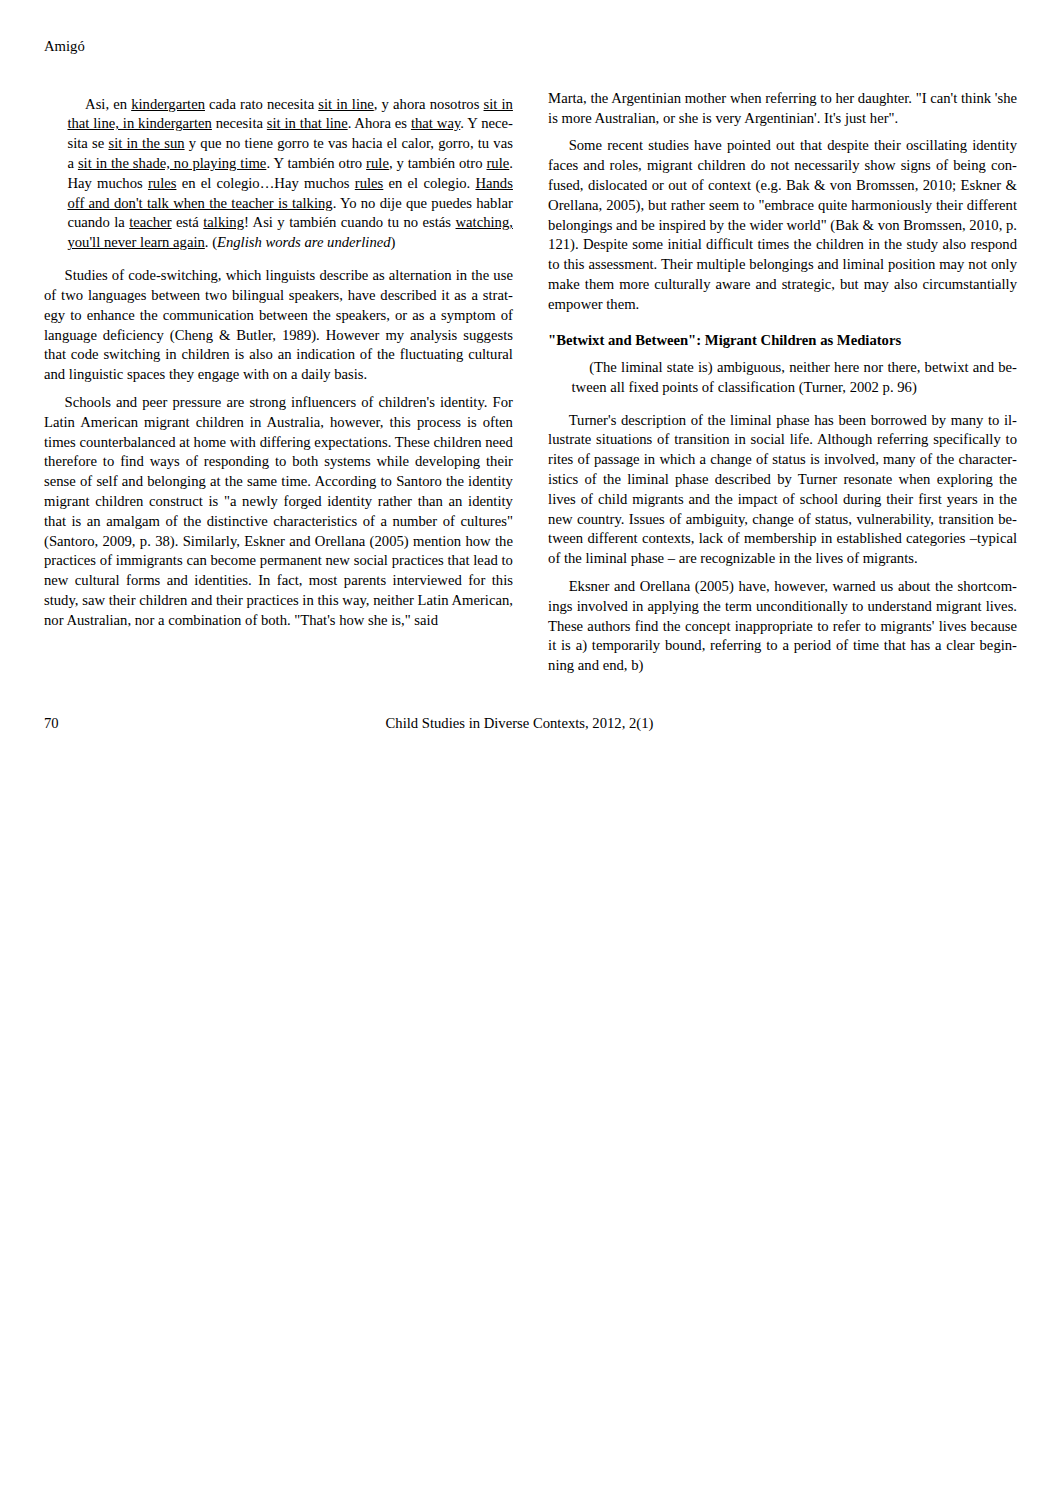Amigó
Asi, en kindergarten cada rato necesita sit in line, y ahora nosotros sit in that line, in kindergarten necesita sit in that line. Ahora es that way. Y necesita se sit in the sun y que no tiene gorro te vas hacia el calor, gorro, tu vas a sit in the shade, no playing time. Y también otro rule, y también otro rule. Hay muchos rules en el colegio…Hay muchos rules en el colegio. Hands off and don't talk when the teacher is talking. Yo no dije que puedes hablar cuando la teacher está talking! Asi y también cuando tu no estás watching, you'll never learn again. (English words are underlined)
Studies of code-switching, which linguists describe as alternation in the use of two languages between two bilingual speakers, have described it as a strategy to enhance the communication between the speakers, or as a symptom of language deficiency (Cheng & Butler, 1989). However my analysis suggests that code switching in children is also an indication of the fluctuating cultural and linguistic spaces they engage with on a daily basis.
Schools and peer pressure are strong influencers of children's identity. For Latin American migrant children in Australia, however, this process is often times counterbalanced at home with differing expectations. These children need therefore to find ways of responding to both systems while developing their sense of self and belonging at the same time. According to Santoro the identity migrant children construct is "a newly forged identity rather than an identity that is an amalgam of the distinctive characteristics of a number of cultures" (Santoro, 2009, p. 38). Similarly, Eskner and Orellana (2005) mention how the practices of immigrants can become permanent new social practices that lead to new cultural forms and identities. In fact, most parents interviewed for this study, saw their children and their practices in this way, neither Latin American, nor Australian, nor a combination of both. "That's how she is," said
Marta, the Argentinian mother when referring to her daughter. "I can't think 'she is more Australian, or she is very Argentinian'. It's just her".
Some recent studies have pointed out that despite their oscillating identity faces and roles, migrant children do not necessarily show signs of being confused, dislocated or out of context (e.g. Bak & von Bromssen, 2010; Eskner & Orellana, 2005), but rather seem to "embrace quite harmoniously their different belongings and be inspired by the wider world" (Bak & von Bromssen, 2010, p. 121). Despite some initial difficult times the children in the study also respond to this assessment. Their multiple belongings and liminal position may not only make them more culturally aware and strategic, but may also circumstantially empower them.
"Betwixt and Between": Migrant Children as Mediators
(The liminal state is) ambiguous, neither here nor there, betwixt and between all fixed points of classification (Turner, 2002 p. 96)
Turner's description of the liminal phase has been borrowed by many to illustrate situations of transition in social life. Although referring specifically to rites of passage in which a change of status is involved, many of the characteristics of the liminal phase described by Turner resonate when exploring the lives of child migrants and the impact of school during their first years in the new country. Issues of ambiguity, change of status, vulnerability, transition between different contexts, lack of membership in established categories –typical of the liminal phase – are recognizable in the lives of migrants.
Eksner and Orellana (2005) have, however, warned us about the shortcomings involved in applying the term unconditionally to understand migrant lives. These authors find the concept inappropriate to refer to migrants' lives because it is a) temporarily bound, referring to a period of time that has a clear beginning and end, b)
70
Child Studies in Diverse Contexts, 2012, 2(1)